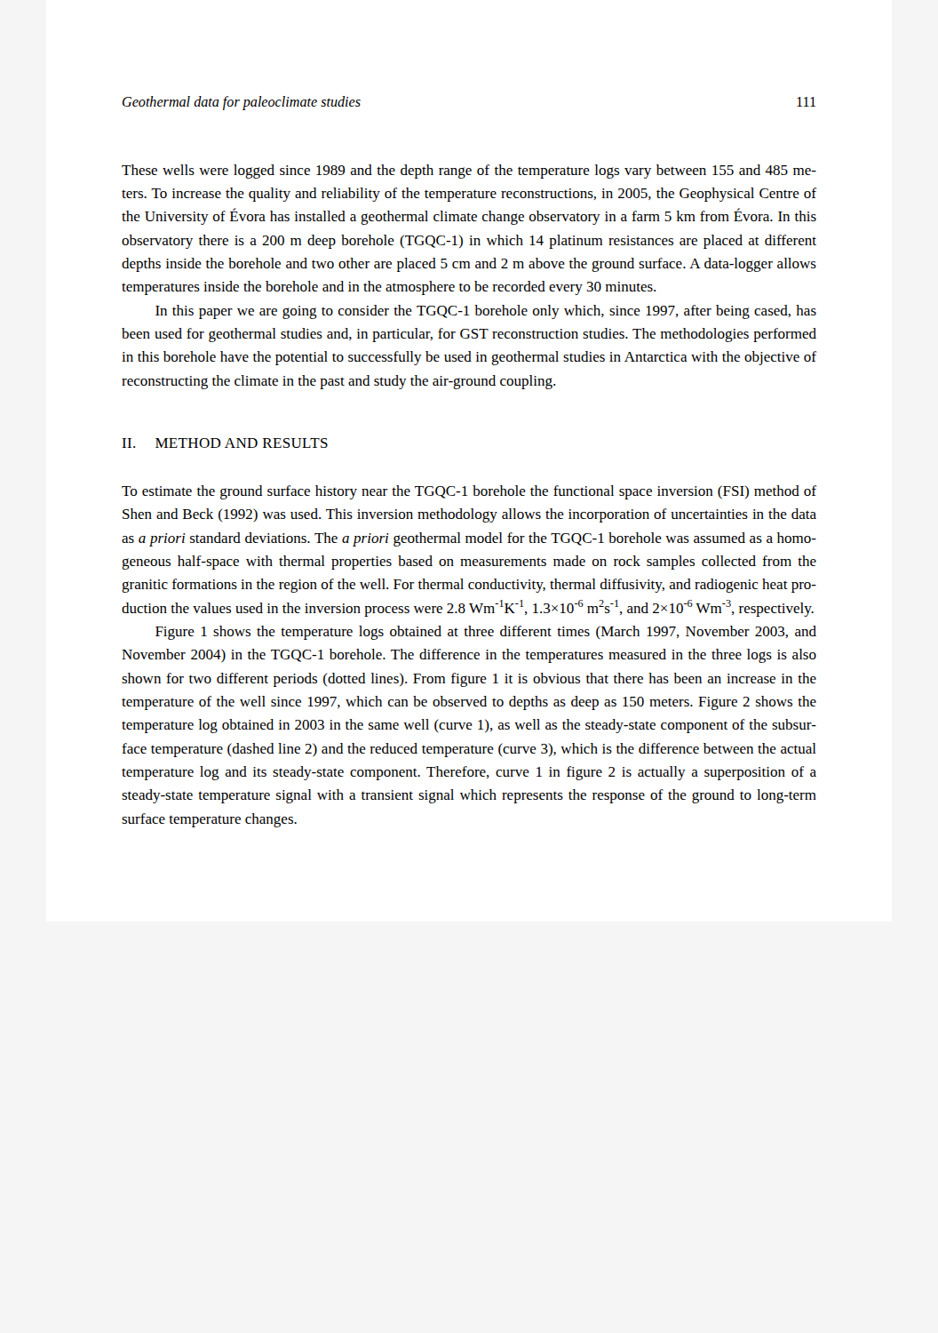Geothermal data for paleoclimate studies 111
These wells were logged since 1989 and the depth range of the temperature logs vary between 155 and 485 meters. To increase the quality and reliability of the temperature reconstructions, in 2005, the Geophysical Centre of the University of Évora has installed a geothermal climate change observatory in a farm 5 km from Évora. In this observatory there is a 200 m deep borehole (TGQC-1) in which 14 platinum resistances are placed at different depths inside the borehole and two other are placed 5 cm and 2 m above the ground surface. A data-logger allows temperatures inside the borehole and in the atmosphere to be recorded every 30 minutes.
In this paper we are going to consider the TGQC-1 borehole only which, since 1997, after being cased, has been used for geothermal studies and, in particular, for GST reconstruction studies. The methodologies performed in this borehole have the potential to successfully be used in geothermal studies in Antarctica with the objective of reconstructing the climate in the past and study the air-ground coupling.
II. Method and Results
To estimate the ground surface history near the TGQC-1 borehole the functional space inversion (FSI) method of Shen and Beck (1992) was used. This inversion methodology allows the incorporation of uncertainties in the data as a priori standard deviations. The a priori geothermal model for the TGQC-1 borehole was assumed as a homogeneous half-space with thermal properties based on measurements made on rock samples collected from the granitic formations in the region of the well. For thermal conductivity, thermal diffusivity, and radiogenic heat production the values used in the inversion process were 2.8 Wm-1K-1, 1.3×10-6 m2s-1, and 2×10-6 Wm-3, respectively.
Figure 1 shows the temperature logs obtained at three different times (March 1997, November 2003, and November 2004) in the TGQC-1 borehole. The difference in the temperatures measured in the three logs is also shown for two different periods (dotted lines). From figure 1 it is obvious that there has been an increase in the temperature of the well since 1997, which can be observed to depths as deep as 150 meters. Figure 2 shows the temperature log obtained in 2003 in the same well (curve 1), as well as the steady-state component of the subsurface temperature (dashed line 2) and the reduced temperature (curve 3), which is the difference between the actual temperature log and its steady-state component. Therefore, curve 1 in figure 2 is actually a superposition of a steady-state temperature signal with a transient signal which represents the response of the ground to long-term surface temperature changes.